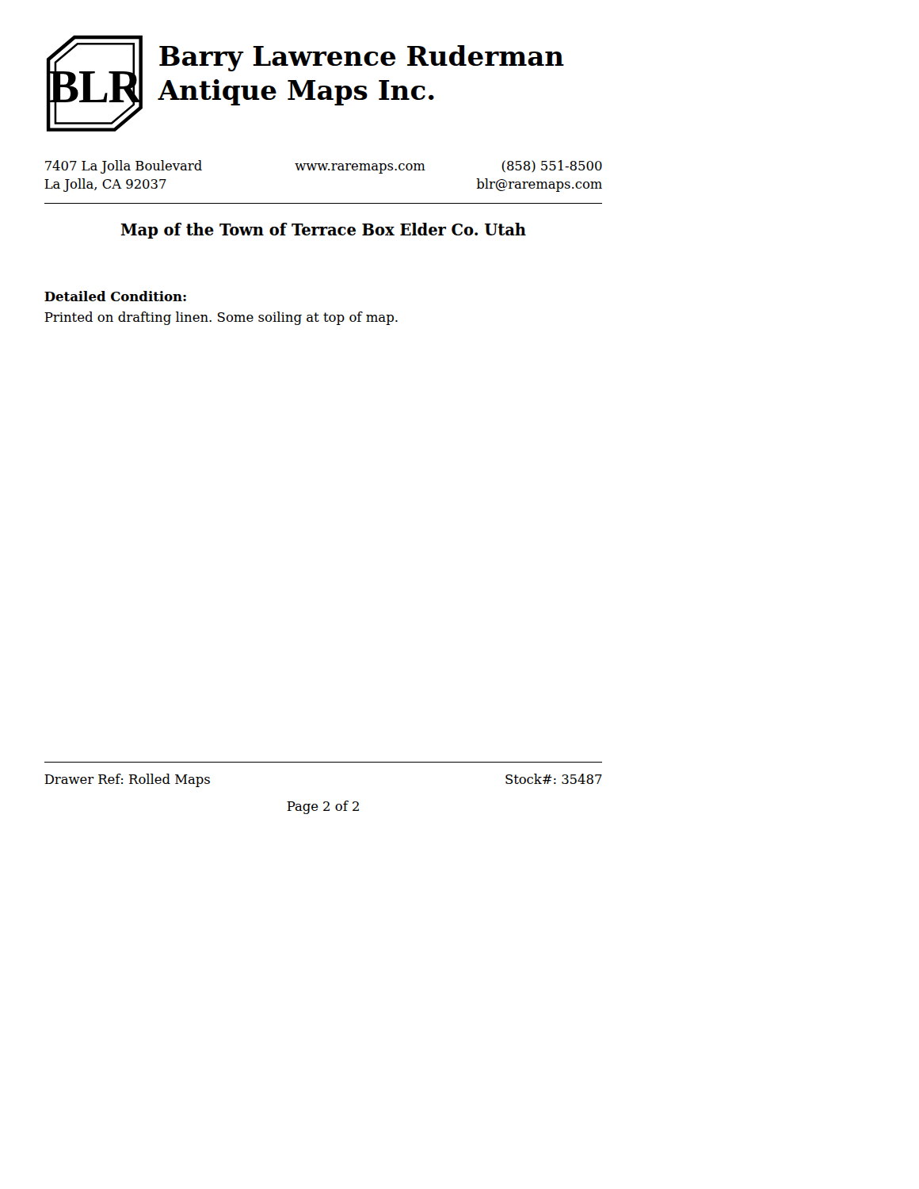BLR
Barry Lawrence Ruderman
Antique Maps Inc.
7407 La Jolla Boulevard
La Jolla, CA 92037
www.raremaps.com
(858) 551-8500
blr@raremaps.com
Map of the Town of Terrace Box Elder Co. Utah
Detailed Condition:
Printed on drafting linen. Some soiling at top of map.
Drawer Ref: Rolled Maps Stock#: 35487
Page 2 of 2